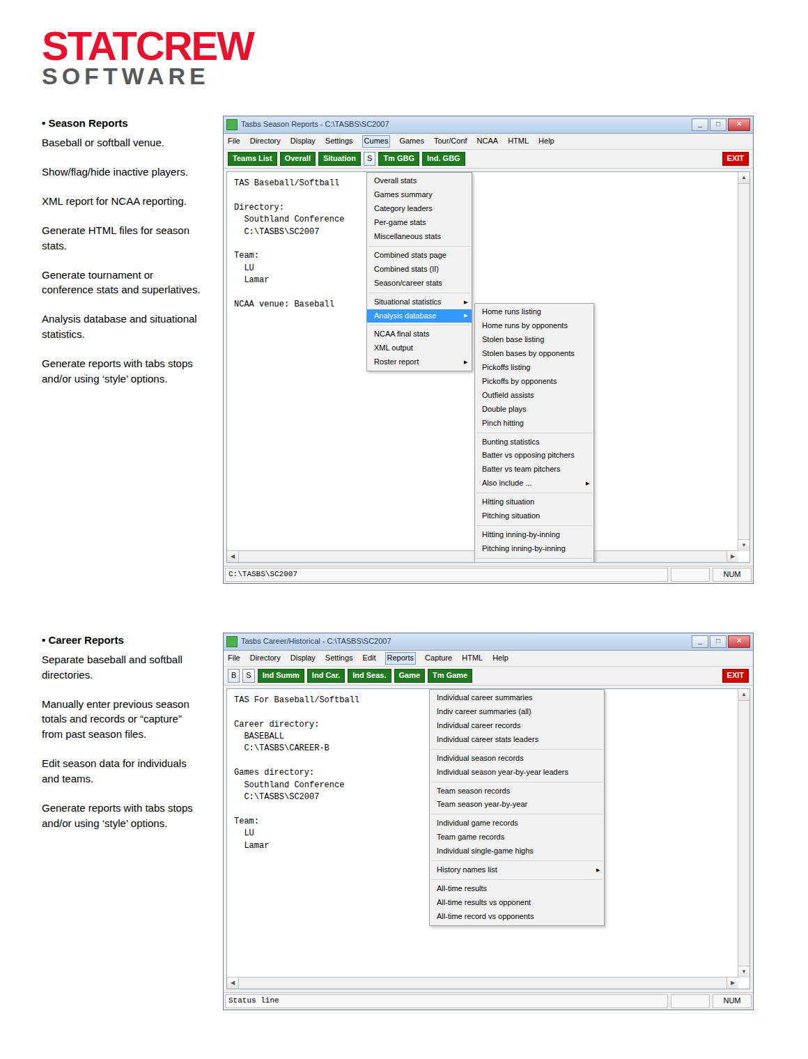StatCrew
Software
• Season Reports
Baseball or softball venue.
Show/flag/hide inactive players.
XML report for NCAA reporting.
Generate HTML files for season stats.
Generate tournament or conference stats and superlatives.
Analysis database and situational statistics.
Generate reports with tabs stops and/or using ‘style’ options.
Tasbs Season Reports - C:\TASBS\SC2007
_□✕
File Directory Display Settings Cumes Games Tour/Conf NCAA HTML Help
Teams List Overall Situation S Tm GBG Ind. GBG EXIT
TAS Baseball/Softball

Directory:
  Southland Conference
  C:\TASBS\SC2007

Team:
  LU
  Lamar

NCAA venue: Baseball
Overall stats
Games summary
Category leaders
Per-game stats
Miscellaneous stats
Combined stats page
Combined stats (II)
Season/career stats
Situational statistics
Analysis database
NCAA final stats
XML output
Roster report
Home runs listing
Home runs by opponents
Stolen base listing
Stolen bases by opponents
Pickoffs listing
Pickoffs by opponents
Outfield assists
Double plays
Pinch hitting
Bunting statistics
Batter vs opposing pitchers
Batter vs team pitchers
Also include ...
Hitting situation
Pitching situation
Hitting inning-by-inning
Pitching inning-by-inning
Pitch chart reports
Plate appearance details
▲
▼
◀
▶
C:\TASBS\SC2007
NUM
• Career Reports
Separate baseball and softball directories.
Manually enter previous season totals and records or “capture” from past season files.
Edit season data for individuals and teams.
Generate reports with tabs stops and/or using ‘style’ options.
Tasbs Career/Historical - C:\TASBS\SC2007
_□✕
File Directory Display Settings Edit Reports Capture HTML Help
B S Ind Summ Ind Car. Ind Seas. Game Tm Game EXIT
TAS For Baseball/Softball

Career directory:
  BASEBALL
  C:\TASBS\CAREER-B

Games directory:
  Southland Conference
  C:\TASBS\SC2007

Team:
  LU
  Lamar
Individual career summaries
Indiv career summaries (all)
Individual career records
Individual career stats leaders
Individual season records
Individual season year-by-year leaders
Team season records
Team season year-by-year
Individual game records
Team game records
Individual single-game highs
History names list
All-time results
All-time results vs opponent
All-time record vs opponents
▲
▼
◀
▶
Status line
NUM